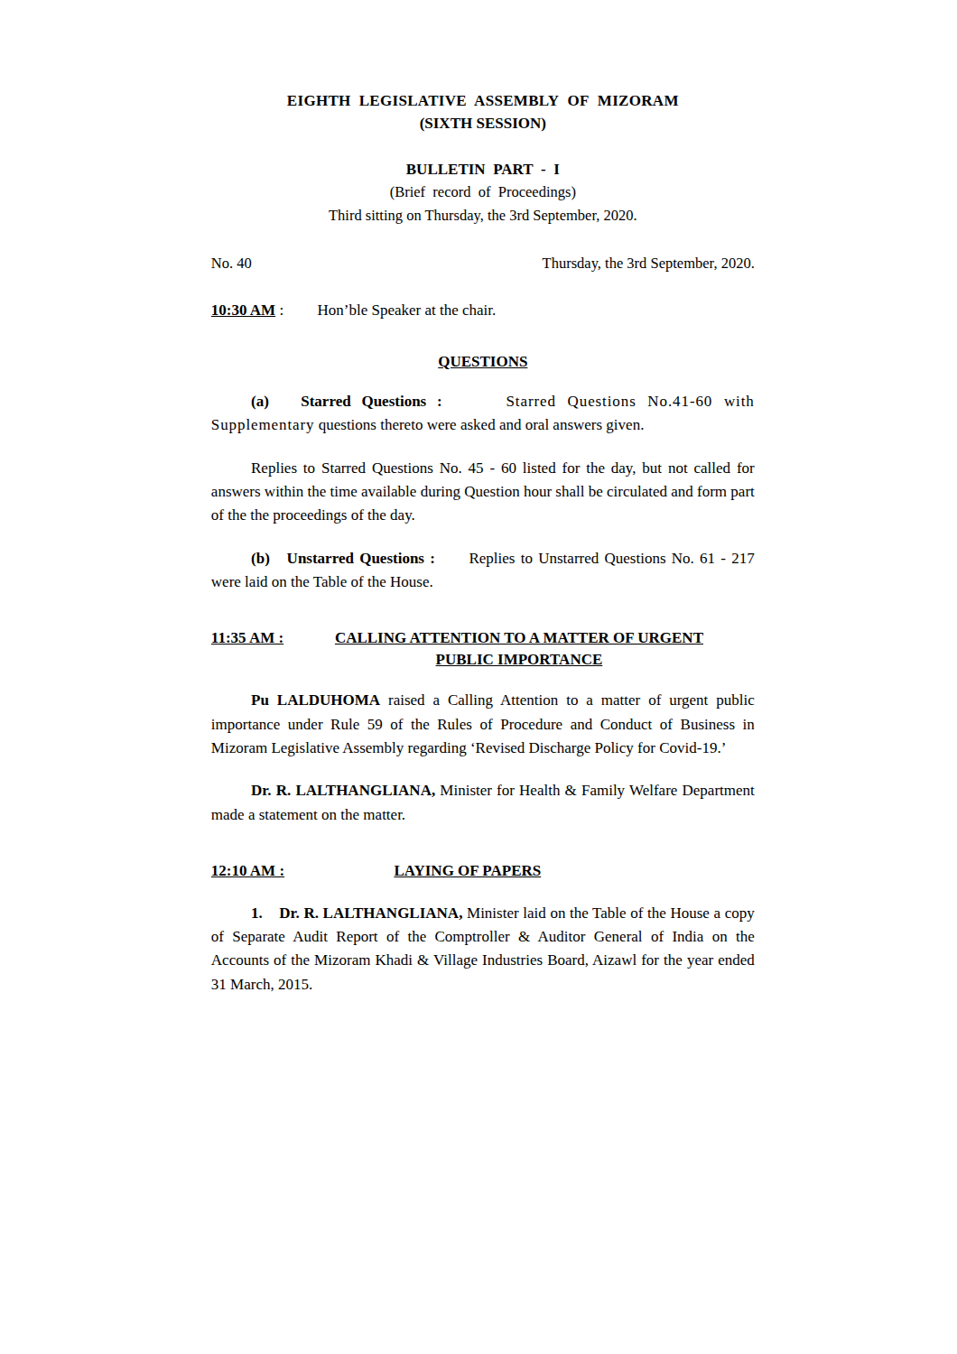EIGHTH LEGISLATIVE ASSEMBLY OF MIZORAM
(SIXTH SESSION)
BULLETIN PART - I
(Brief record of Proceedings)
Third sitting on Thursday, the 3rd September, 2020.
No. 40 Thursday, the 3rd September, 2020.
10:30 AM :Hon’ble Speaker at the chair.
QUESTIONS
(a) Starred Questions : Starred Questions No.41-60 with Supplementary questions thereto were asked and oral answers given.
Replies to Starred Questions No. 45 - 60 listed for the day, but not called for answers within the time available during Question hour shall be circulated and form part of the the proceedings of the day.
(b) Unstarred Questions : Replies to Unstarred Questions No. 61 - 217 were laid on the Table of the House.
11:35 AM : CALLING ATTENTION TO A MATTER OF URGENTPUBLIC IMPORTANCE
Pu LALDUHOMA raised a Calling Attention to a matter of urgent public importance under Rule 59 of the Rules of Procedure and Conduct of Business in Mizoram Legislative Assembly regarding ‘Revised Discharge Policy for Covid-19.’
Dr. R. LALTHANGLIANA, Minister for Health & Family Welfare Department made a statement on the matter.
12:10 AM : LAYING OF PAPERS
1. Dr. R. LALTHANGLIANA, Minister laid on the Table of the House a copy of Separate Audit Report of the Comptroller & Auditor General of India on the Accounts of the Mizoram Khadi & Village Industries Board, Aizawl for the year ended 31 March, 2015.